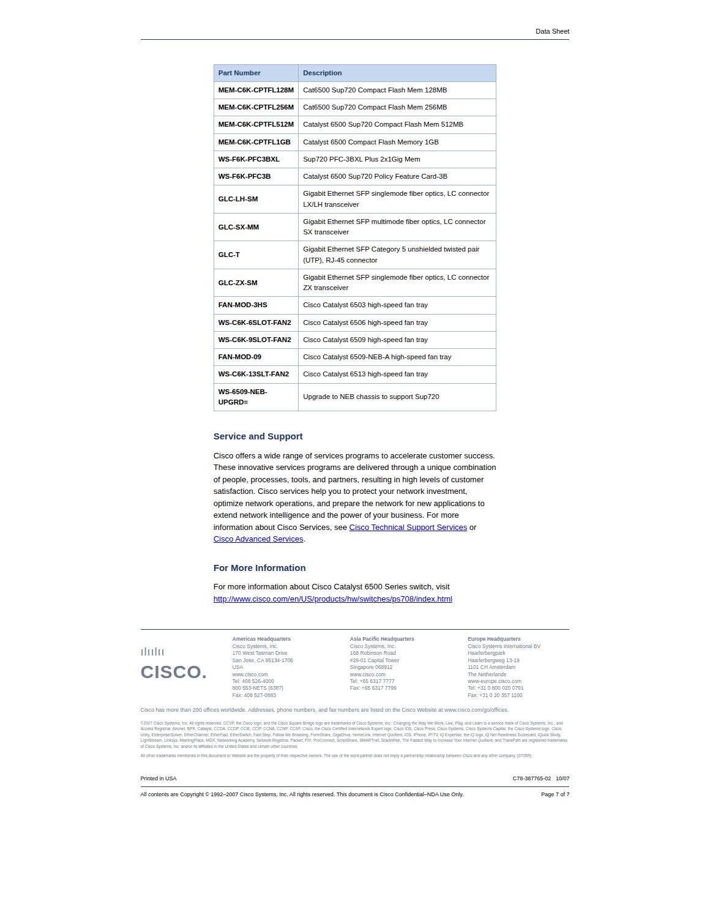Data Sheet
| Part Number | Description |
| --- | --- |
| MEM-C6K-CPTFL128M | Cat6500 Sup720 Compact Flash Mem 128MB |
| MEM-C6K-CPTFL256M | Cat6500 Sup720 Compact Flash Mem 256MB |
| MEM-C6K-CPTFL512M | Catalyst 6500 Sup720 Compact Flash Mem 512MB |
| MEM-C6K-CPTFL1GB | Catalyst 6500 Compact Flash Memory 1GB |
| WS-F6K-PFC3BXL | Sup720 PFC-3BXL Plus 2x1Gig Mem |
| WS-F6K-PFC3B | Catalyst 6500 Sup720 Policy Feature Card-3B |
| GLC-LH-SM | Gigabit Ethernet SFP singlemode fiber optics, LC connector LX/LH transceiver |
| GLC-SX-MM | Gigabit Ethernet SFP multimode fiber optics, LC connector SX transceiver |
| GLC-T | Gigabit Ethernet SFP Category 5 unshielded twisted pair (UTP), RJ-45 connector |
| GLC-ZX-SM | Gigabit Ethernet SFP singlemode fiber optics, LC connector ZX transceiver |
| FAN-MOD-3HS | Cisco Catalyst 6503 high-speed fan tray |
| WS-C6K-6SLOT-FAN2 | Cisco Catalyst 6506 high-speed fan tray |
| WS-C6K-9SLOT-FAN2 | Cisco Catalyst 6509 high-speed fan tray |
| FAN-MOD-09 | Cisco Catalyst 6509-NEB-A high-speed fan tray |
| WS-C6K-13SLT-FAN2 | Cisco Catalyst 6513 high-speed fan tray |
| WS-6509-NEB-UPGRD= | Upgrade to NEB chassis to support Sup720 |
Service and Support
Cisco offers a wide range of services programs to accelerate customer success. These innovative services programs are delivered through a unique combination of people, processes, tools, and partners, resulting in high levels of customer satisfaction. Cisco services help you to protect your network investment, optimize network operations, and prepare the network for new applications to extend network intelligence and the power of your business. For more information about Cisco Services, see Cisco Technical Support Services or Cisco Advanced Services.
For More Information
For more information about Cisco Catalyst 6500 Series switch, visit
http://www.cisco.com/en/US/products/hw/switches/ps708/index.html
ılıılıı
CISCO.
Americas Headquarters Cisco Systems, Inc.
170 West Tasman Drive
San Jose, CA 95134-1706
USA
www.cisco.com
Tel: 408 526-4000
800 553-NETS (6387)
Fax: 408 527-0883
Asia Pacific Headquarters Cisco Systems, Inc.
168 Robinson Road
#28-01 Capital Tower
Singapore 068912
www.cisco.com
Tel: +65 6317 7777
Fax: +65 6317 7799
Europe Headquarters Cisco Systems International BV
Haarlerbergpark
Haarlerbergweg 13-19
1101 CH Amsterdam
The Netherlands
www-europe.cisco.com
Tel: +31 0 800 020 0791
Fax: +31 0 20 357 1100
Cisco has more than 200 offices worldwide. Addresses, phone numbers, and fax numbers are listed on the Cisco Website at www.cisco.com/go/offices.
©2007 Cisco Systems, Inc. All rights reserved. CCVP, the Cisco logo, and the Cisco Square Bridge logo are trademarks of Cisco Systems, Inc.; Changing the Way We Work, Live, Play, and Learn is a service mark of Cisco Systems, Inc.; and Access Registrar, Aironet, BPX, Catalyst, CCDA, CCDP, CCIE, CCIP, CCNA, CCNP, CCSP, Cisco, the Cisco Certified Internetwork Expert logo, Cisco IOS, Cisco Press, Cisco Systems, Cisco Systems Capital, the Cisco Systems logo, Cisco Unity, Enterprise/Solver, EtherChannel, EtherFast, EtherSwitch, Fast Step, Follow Me Browsing, FormShare, GigaDrive, HomeLink, Internet Quotient, IOS, iPhone, IP/TV, iQ Expertise, the iQ logo, iQ Net Readiness Scorecard, iQuick Study, LightStream, Linksys, MeetingPlace, MGX, Networking Academy, Network Registrar, Packet, PIX, ProConnect, ScriptShare, SMARTnet, StackWise, The Fastest Way to Increase Your Internet Quotient, and TransPath are registered trademarks of Cisco Systems, Inc. and/or its affiliates in the United States and certain other countries.
All other trademarks mentioned in this document or Website are the property of their respective owners. The use of the word partner does not imply a partnership relationship between Cisco and any other company. (0705R)
Printed in USA C78-387765-02 10/07
All contents are Copyright © 1992–2007 Cisco Systems, Inc. All rights reserved. This document is Cisco Confidential–NDA Use Only. Page 7 of 7